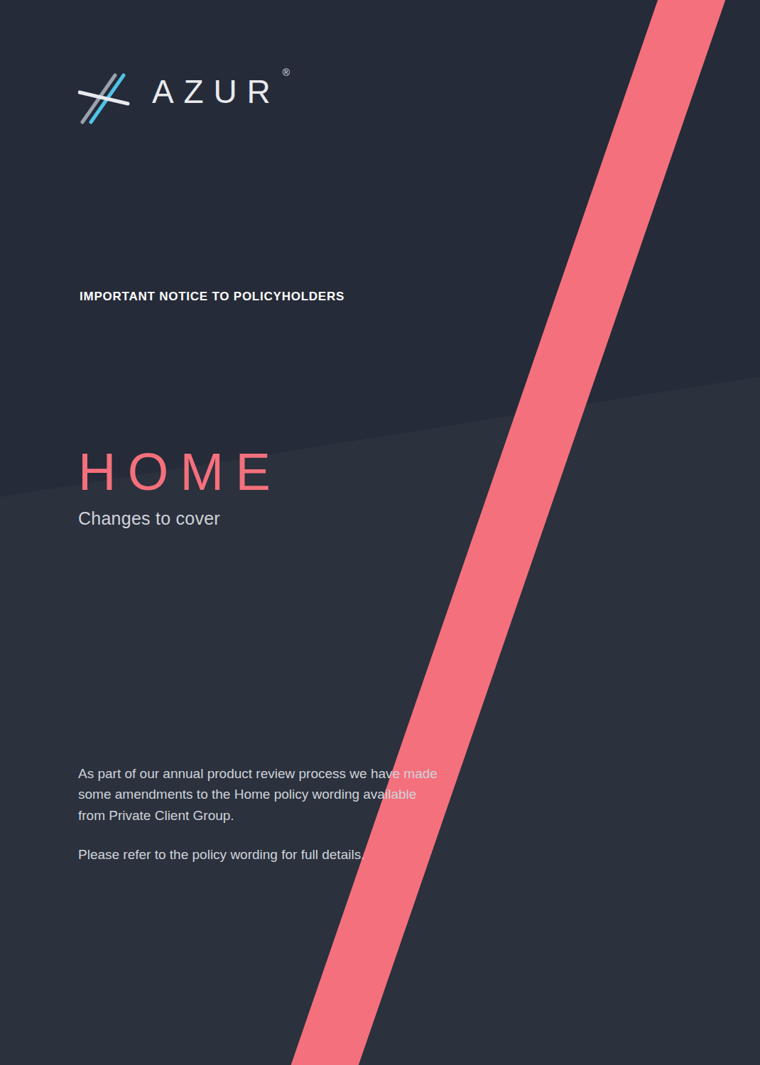AZUR®
IMPORTANT NOTICE TO POLICYHOLDERS
HOME
Changes to cover
As part of our annual product review process we have made some amendments to the Home policy wording available from Private Client Group.
Please refer to the policy wording for full details.